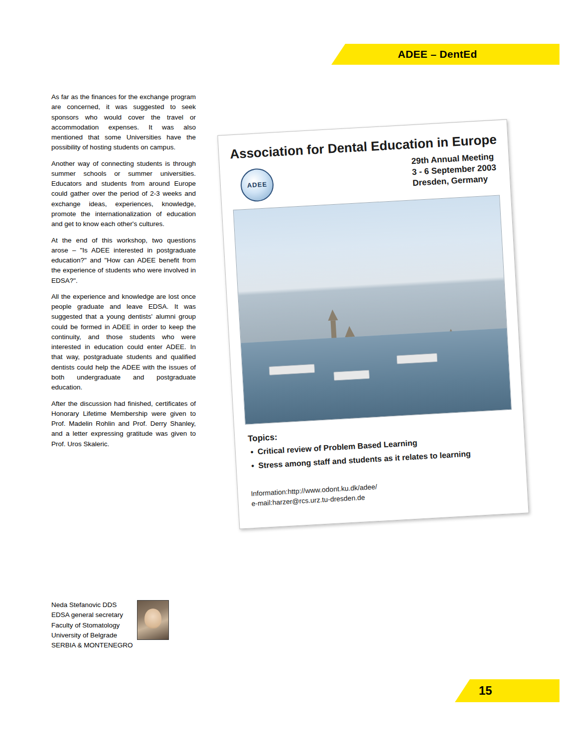ADEE – DentEd
As far as the finances for the exchange program are concerned, it was suggested to seek sponsors who would cover the travel or accommodation expenses. It was also mentioned that some Universities have the possibility of hosting students on campus.
Another way of connecting students is through summer schools or summer universities. Educators and students from around Europe could gather over the period of 2-3 weeks and exchange ideas, experiences, knowledge, promote the internationalization of education and get to know each other's cultures.
At the end of this workshop, two questions arose – "Is ADEE interested in postgraduate education?" and "How can ADEE benefit from the experience of students who were involved in EDSA?".
All the experience and knowledge are lost once people graduate and leave EDSA. It was suggested that a young dentists' alumni group could be formed in ADEE in order to keep the continuity, and those students who were interested in education could enter ADEE. In that way, postgraduate students and qualified dentists could help the ADEE with the issues of both undergraduate and postgraduate education.
After the discussion had finished, certificates of Honorary Lifetime Membership were given to Prof. Madelin Rohlin and Prof. Derry Shanley, and a letter expressing gratitude was given to Prof. Uros Skaleric.
Neda Stefanovic DDS
EDSA general secretary
Faculty of Stomatology
University of Belgrade
SERBIA & MONTENEGRO
Association for Dental Education in Europe
ADEE
29th Annual Meeting
3 - 6 September 2003
Dresden, Germany
Topics:
Critical review of Problem Based Learning
Stress among staff and students as it relates to learning
Information:http://www.odont.ku.dk/adee/
e-mail:harzer@rcs.urz.tu-dresden.de
15